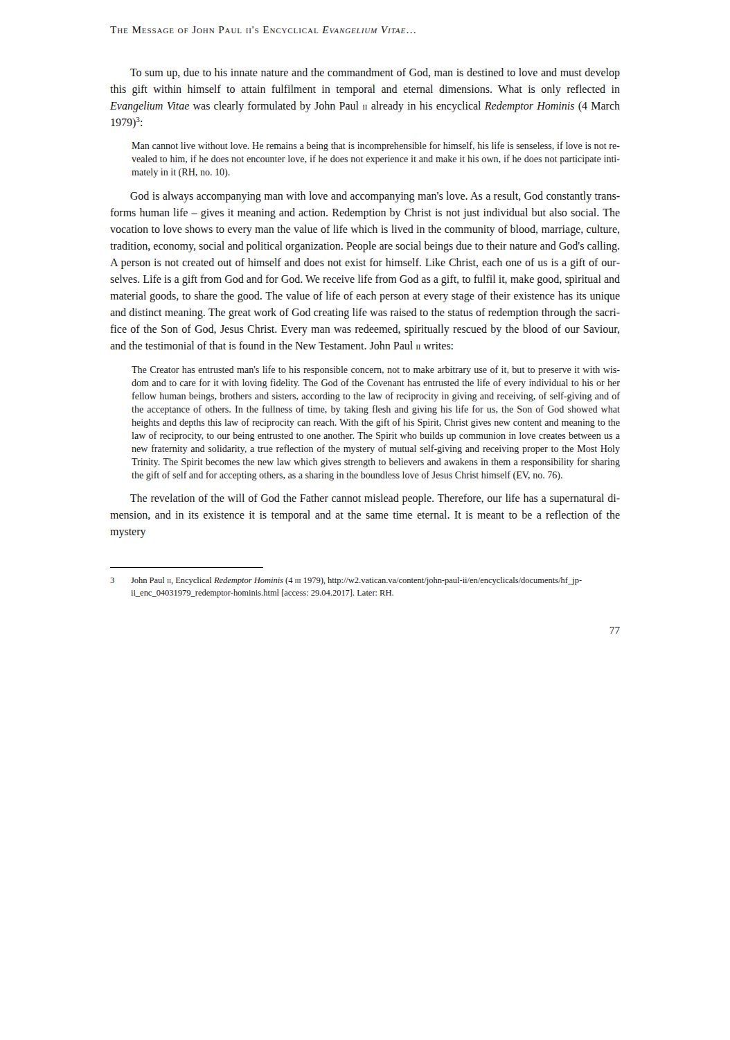The Message of John Paul ii's Encyclical Evangelium Vitae…
To sum up, due to his innate nature and the commandment of God, man is destined to love and must develop this gift within himself to attain fulfilment in temporal and eternal dimensions. What is only reflected in Evangelium Vitae was clearly formulated by John Paul ii already in his encyclical Redemptor Hominis (4 March 1979)3:
Man cannot live without love. He remains a being that is incomprehensible for himself, his life is senseless, if love is not revealed to him, if he does not encounter love, if he does not experience it and make it his own, if he does not participate intimately in it (RH, no. 10).
God is always accompanying man with love and accompanying man's love. As a result, God constantly transforms human life – gives it meaning and action. Redemption by Christ is not just individual but also social. The vocation to love shows to every man the value of life which is lived in the community of blood, marriage, culture, tradition, economy, social and political organization. People are social beings due to their nature and God's calling. A person is not created out of himself and does not exist for himself. Like Christ, each one of us is a gift of ourselves. Life is a gift from God and for God. We receive life from God as a gift, to fulfil it, make good, spiritual and material goods, to share the good. The value of life of each person at every stage of their existence has its unique and distinct meaning. The great work of God creating life was raised to the status of redemption through the sacrifice of the Son of God, Jesus Christ. Every man was redeemed, spiritually rescued by the blood of our Saviour, and the testimonial of that is found in the New Testament. John Paul ii writes:
The Creator has entrusted man's life to his responsible concern, not to make arbitrary use of it, but to preserve it with wisdom and to care for it with loving fidelity. The God of the Covenant has entrusted the life of every individual to his or her fellow human beings, brothers and sisters, according to the law of reciprocity in giving and receiving, of self-giving and of the acceptance of others. In the fullness of time, by taking flesh and giving his life for us, the Son of God showed what heights and depths this law of reciprocity can reach. With the gift of his Spirit, Christ gives new content and meaning to the law of reciprocity, to our being entrusted to one another. The Spirit who builds up communion in love creates between us a new fraternity and solidarity, a true reflection of the mystery of mutual self-giving and receiving proper to the Most Holy Trinity. The Spirit becomes the new law which gives strength to believers and awakens in them a responsibility for sharing the gift of self and for accepting others, as a sharing in the boundless love of Jesus Christ himself (EV, no. 76).
The revelation of the will of God the Father cannot mislead people. Therefore, our life has a supernatural dimension, and in its existence it is temporal and at the same time eternal. It is meant to be a reflection of the mystery
3
John Paul ii, Encyclical Redemptor Hominis (4 iii 1979), http://w2.vatican.va/content/john-paul-ii/en/encyclicals/documents/hf_jp-ii_enc_04031979_redemptor-hominis.html [access: 29.04.2017]. Later: RH.
77